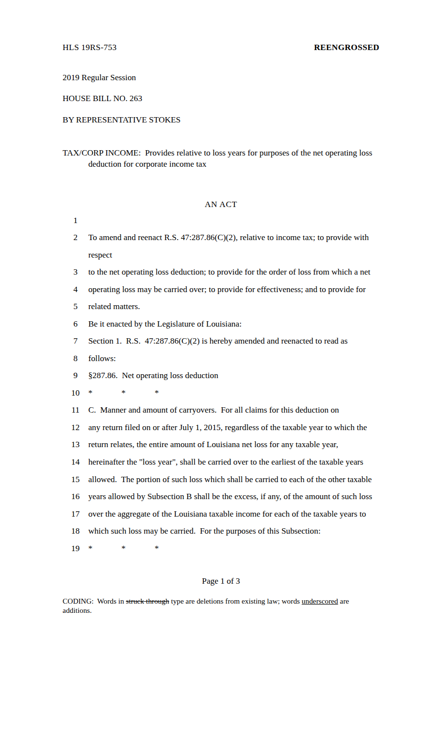HLS 19RS-753
REENGROSSED
2019 Regular Session
HOUSE BILL NO. 263
BY REPRESENTATIVE STOKES
TAX/CORP INCOME: Provides relative to loss years for purposes of the net operating loss deduction for corporate income tax
AN ACT
| 1 | |
| 2 | To amend and reenact R.S. 47:287.86(C)(2), relative to income tax; to provide with respect |
| 3 | to the net operating loss deduction; to provide for the order of loss from which a net |
| 4 | operating loss may be carried over; to provide for effectiveness; and to provide for |
| 5 | related matters. |
| 6 | Be it enacted by the Legislature of Louisiana: |
| 7 | Section 1. R.S. 47:287.86(C)(2) is hereby amended and reenacted to read as |
| 8 | follows: |
| 9 | §287.86. Net operating loss deduction |
| 10 | * * * |
| 11 | C. Manner and amount of carryovers. For all claims for this deduction on |
| 12 | any return filed on or after July 1, 2015, regardless of the taxable year to which the |
| 13 | return relates, the entire amount of Louisiana net loss for any taxable year, |
| 14 | hereinafter the "loss year", shall be carried over to the earliest of the taxable years |
| 15 | allowed. The portion of such loss which shall be carried to each of the other taxable |
| 16 | years allowed by Subsection B shall be the excess, if any, of the amount of such loss |
| 17 | over the aggregate of the Louisiana taxable income for each of the taxable years to |
| 18 | which such loss may be carried. For the purposes of this Subsection: |
| 19 | * * * |
Page 1 of 3
CODING: Words in struck through type are deletions from existing law; words underscored are additions.